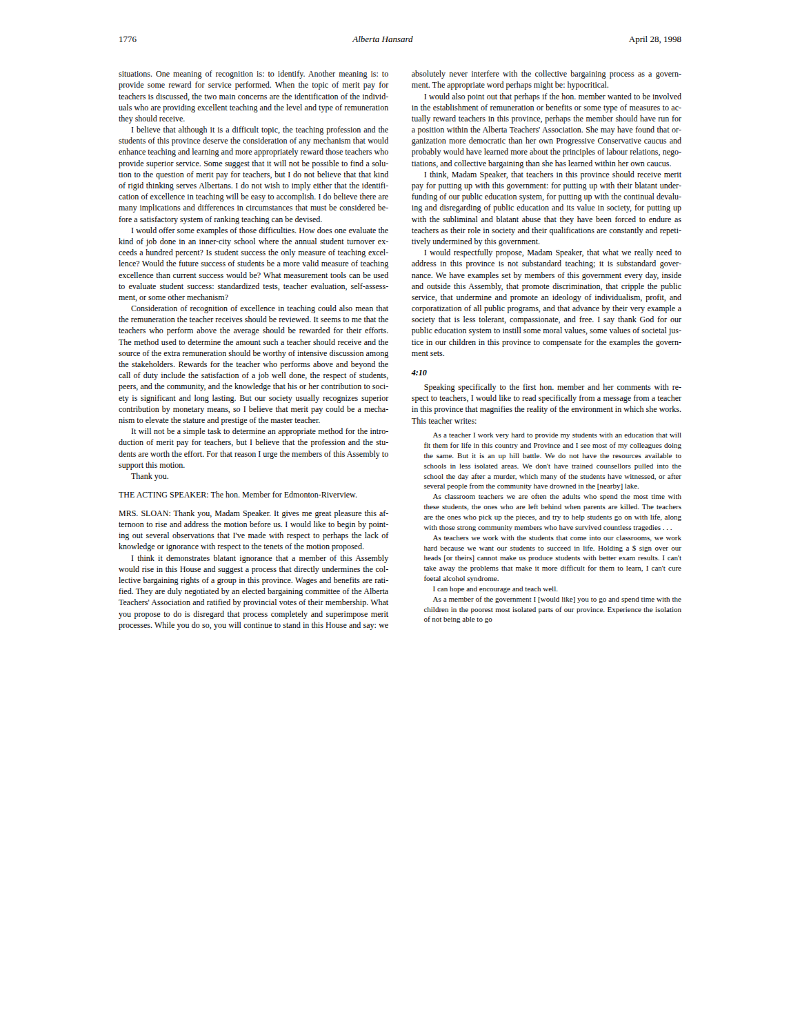1776 Alberta Hansard April 28, 1998
situations. One meaning of recognition is: to identify. Another meaning is: to provide some reward for service performed. When the topic of merit pay for teachers is discussed, the two main concerns are the identification of the individuals who are providing excellent teaching and the level and type of remuneration they should receive.
I believe that although it is a difficult topic, the teaching profession and the students of this province deserve the consideration of any mechanism that would enhance teaching and learning and more appropriately reward those teachers who provide superior service. Some suggest that it will not be possible to find a solution to the question of merit pay for teachers, but I do not believe that that kind of rigid thinking serves Albertans. I do not wish to imply either that the identification of excellence in teaching will be easy to accomplish. I do believe there are many implications and differences in circumstances that must be considered before a satisfactory system of ranking teaching can be devised.
I would offer some examples of those difficulties. How does one evaluate the kind of job done in an inner-city school where the annual student turnover exceeds a hundred percent? Is student success the only measure of teaching excellence? Would the future success of students be a more valid measure of teaching excellence than current success would be? What measurement tools can be used to evaluate student success: standardized tests, teacher evaluation, self-assessment, or some other mechanism?
Consideration of recognition of excellence in teaching could also mean that the remuneration the teacher receives should be reviewed. It seems to me that the teachers who perform above the average should be rewarded for their efforts. The method used to determine the amount such a teacher should receive and the source of the extra remuneration should be worthy of intensive discussion among the stakeholders. Rewards for the teacher who performs above and beyond the call of duty include the satisfaction of a job well done, the respect of students, peers, and the community, and the knowledge that his or her contribution to society is significant and long lasting. But our society usually recognizes superior contribution by monetary means, so I believe that merit pay could be a mechanism to elevate the stature and prestige of the master teacher.
It will not be a simple task to determine an appropriate method for the introduction of merit pay for teachers, but I believe that the profession and the students are worth the effort. For that reason I urge the members of this Assembly to support this motion.
Thank you.
THE ACTING SPEAKER: The hon. Member for Edmonton-Riverview.
MRS. SLOAN: Thank you, Madam Speaker. It gives me great pleasure this afternoon to rise and address the motion before us. I would like to begin by pointing out several observations that I've made with respect to perhaps the lack of knowledge or ignorance with respect to the tenets of the motion proposed.
I think it demonstrates blatant ignorance that a member of this Assembly would rise in this House and suggest a process that directly undermines the collective bargaining rights of a group in this province. Wages and benefits are ratified. They are duly negotiated by an elected bargaining committee of the Alberta Teachers' Association and ratified by provincial votes of their membership. What you propose to do is disregard that process completely and superimpose merit processes. While you do so, you will continue to stand in this House and say: we absolutely never interfere with the collective bargaining process as a government. The appropriate word perhaps might be: hypocritical.
I would also point out that perhaps if the hon. member wanted to be involved in the establishment of remuneration or benefits or some type of measures to actually reward teachers in this province, perhaps the member should have run for a position within the Alberta Teachers' Association. She may have found that organization more democratic than her own Progressive Conservative caucus and probably would have learned more about the principles of labour relations, negotiations, and collective bargaining than she has learned within her own caucus.
I think, Madam Speaker, that teachers in this province should receive merit pay for putting up with this government: for putting up with their blatant underfunding of our public education system, for putting up with the continual devaluing and disregarding of public education and its value in society, for putting up with the subliminal and blatant abuse that they have been forced to endure as teachers as their role in society and their qualifications are constantly and repetitively undermined by this government.
I would respectfully propose, Madam Speaker, that what we really need to address in this province is not substandard teaching; it is substandard governance. We have examples set by members of this government every day, inside and outside this Assembly, that promote discrimination, that cripple the public service, that undermine and promote an ideology of individualism, profit, and corporatization of all public programs, and that advance by their very example a society that is less tolerant, compassionate, and free. I say thank God for our public education system to instill some moral values, some values of societal justice in our children in this province to compensate for the examples the government sets.
4:10
Speaking specifically to the first hon. member and her comments with respect to teachers, I would like to read specifically from a message from a teacher in this province that magnifies the reality of the environment in which she works. This teacher writes:
As a teacher I work very hard to provide my students with an education that will fit them for life in this country and Province and I see most of my colleagues doing the same. But it is an up hill battle. We do not have the resources available to schools in less isolated areas. We don't have trained counsellors pulled into the school the day after a murder, which many of the students have witnessed, or after several people from the community have drowned in the [nearby] lake.
As classroom teachers we are often the adults who spend the most time with these students, the ones who are left behind when parents are killed. The teachers are the ones who pick up the pieces, and try to help students go on with life, along with those strong community members who have survived countless tragedies . . .
As teachers we work with the students that come into our classrooms, we work hard because we want our students to succeed in life. Holding a $ sign over our heads [or theirs] cannot make us produce students with better exam results. I can't take away the problems that make it more difficult for them to learn, I can't cure foetal alcohol syndrome.
I can hope and encourage and teach well.
As a member of the government I [would like] you to go and spend time with the children in the poorest most isolated parts of our province. Experience the isolation of not being able to go